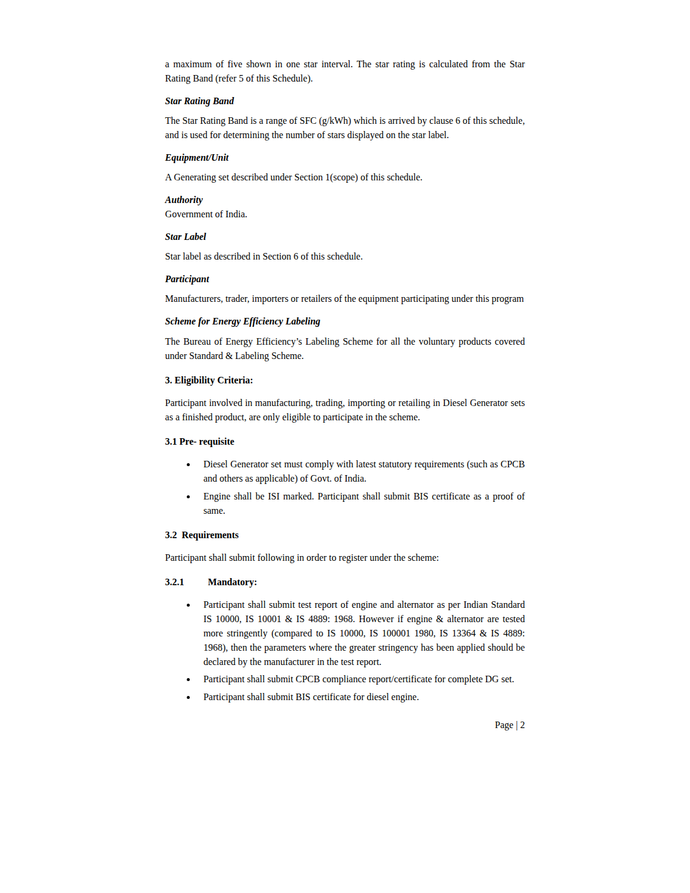a maximum of five shown in one star interval. The star rating is calculated from the Star Rating Band (refer 5 of this Schedule).
Star Rating Band
The Star Rating Band is a range of SFC (g/kWh) which is arrived by clause 6 of this schedule, and is used for determining the number of stars displayed on the star label.
Equipment/Unit
A Generating set described under Section 1(scope) of this schedule.
Authority
Government of India.
Star Label
Star label as described in Section 6 of this schedule.
Participant
Manufacturers, trader, importers or retailers of the equipment participating under this program
Scheme for Energy Efficiency Labeling
The Bureau of Energy Efficiency’s Labeling Scheme for all the voluntary products covered under Standard & Labeling Scheme.
3. Eligibility Criteria:
Participant involved in manufacturing, trading, importing or retailing in Diesel Generator sets as a finished product, are only eligible to participate in the scheme.
3.1 Pre- requisite
Diesel Generator set must comply with latest statutory requirements (such as CPCB and others as applicable) of Govt. of India.
Engine shall be ISI marked. Participant shall submit BIS certificate as a proof of same.
3.2 Requirements
Participant shall submit following in order to register under the scheme:
3.2.1 Mandatory:
Participant shall submit test report of engine and alternator as per Indian Standard IS 10000, IS 10001 & IS 4889: 1968. However if engine & alternator are tested more stringently (compared to IS 10000, IS 100001 1980, IS 13364 & IS 4889: 1968), then the parameters where the greater stringency has been applied should be declared by the manufacturer in the test report.
Participant shall submit CPCB compliance report/certificate for complete DG set.
Participant shall submit BIS certificate for diesel engine.
Page | 2